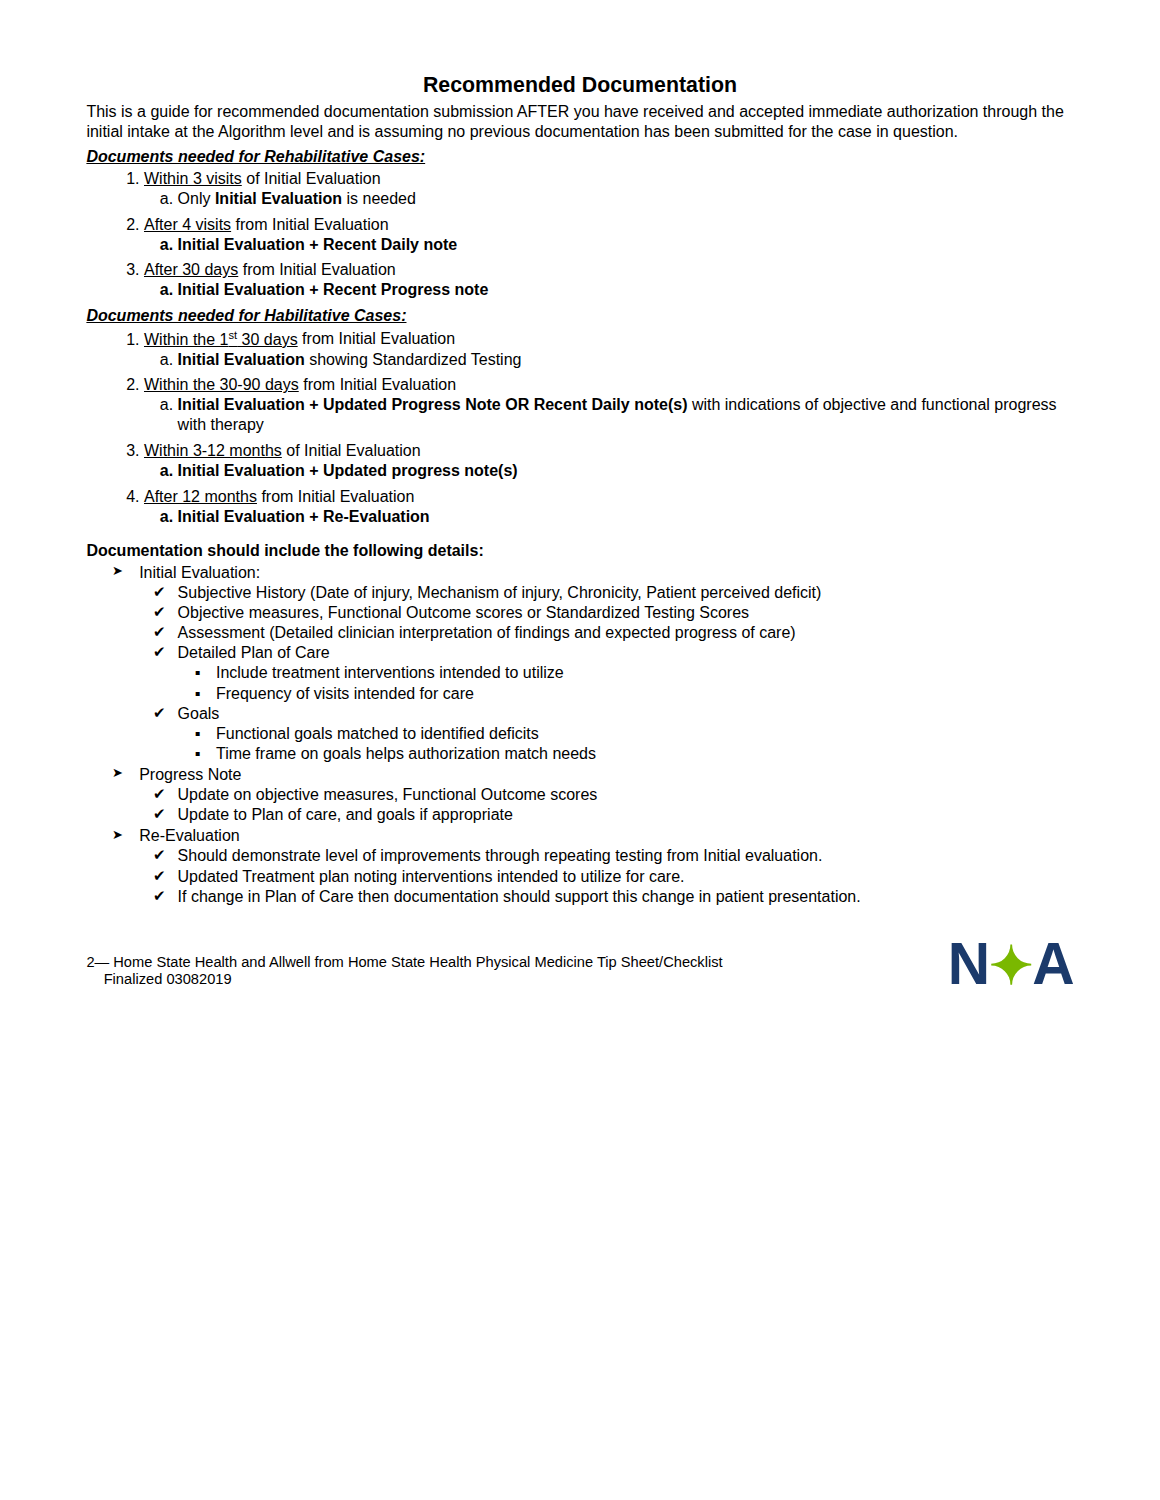Recommended Documentation
This is a guide for recommended documentation submission AFTER you have received and accepted immediate authorization through the initial intake at the Algorithm level and is assuming no previous documentation has been submitted for the case in question.
Documents needed for Rehabilitative Cases:
Within 3 visits of Initial Evaluation
Only Initial Evaluation is needed
After 4 visits from Initial Evaluation
Initial Evaluation + Recent Daily note
After 30 days from Initial Evaluation
Initial Evaluation + Recent Progress note
Documents needed for Habilitative Cases:
Within the 1st 30 days from Initial Evaluation
Initial Evaluation showing Standardized Testing
Within the 30-90 days from Initial Evaluation
Initial Evaluation + Updated Progress Note OR Recent Daily note(s) with indications of objective and functional progress with therapy
Within 3-12 months of Initial Evaluation
Initial Evaluation + Updated progress note(s)
After 12 months from Initial Evaluation
Initial Evaluation + Re-Evaluation
Documentation should include the following details:
Initial Evaluation:
Subjective History (Date of injury, Mechanism of injury, Chronicity, Patient perceived deficit)
Objective measures, Functional Outcome scores or Standardized Testing Scores
Assessment (Detailed clinician interpretation of findings and expected progress of care)
Detailed Plan of Care
Include treatment interventions intended to utilize
Frequency of visits intended for care
Goals
Functional goals matched to identified deficits
Time frame on goals helps authorization match needs
Progress Note
Update on objective measures, Functional Outcome scores
Update to Plan of care, and goals if appropriate
Re-Evaluation
Should demonstrate level of improvements through repeating testing from Initial evaluation.
Updated Treatment plan noting interventions intended to utilize for care.
If change in Plan of Care then documentation should support this change in patient presentation.
2— Home State Health and Allwell from Home State Health Physical Medicine Tip Sheet/Checklist
Finalized 03082019
N✦A